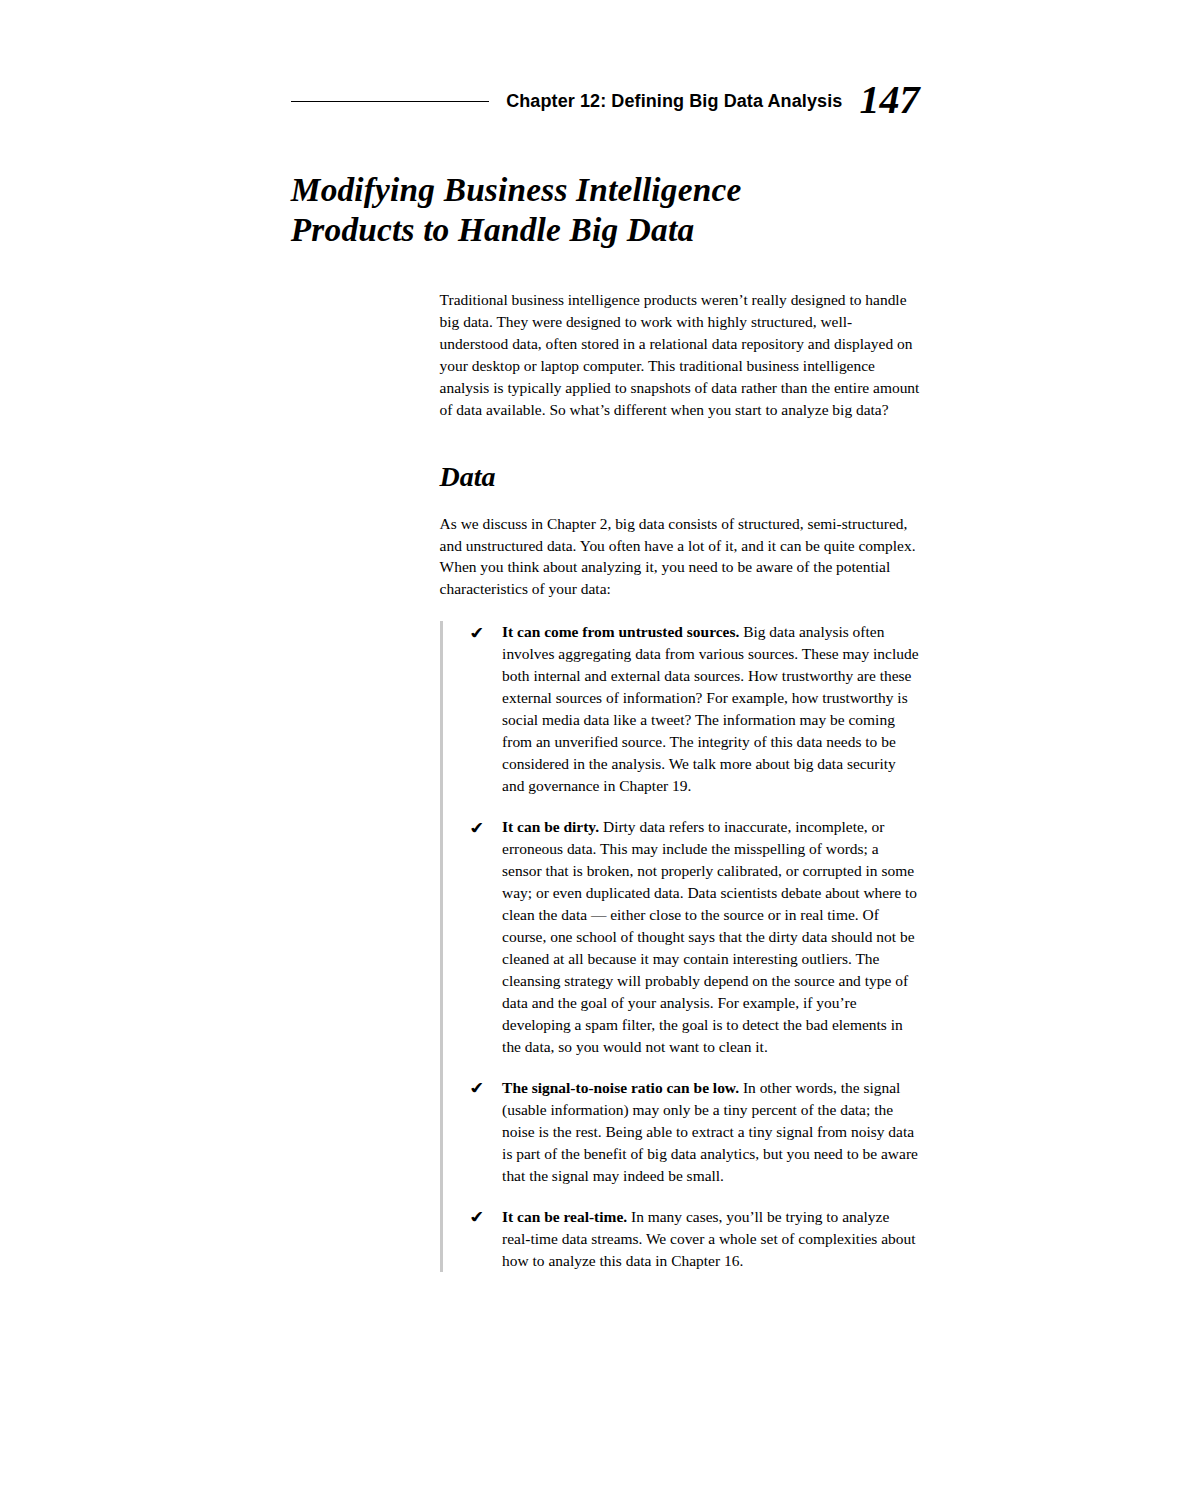Chapter 12: Defining Big Data Analysis
147
Modifying Business Intelligence
Products to Handle Big Data
Traditional business intelligence products weren’t really designed to handle big data. They were designed to work with highly structured, well-understood data, often stored in a relational data repository and displayed on your desktop or laptop computer. This traditional business intelligence analysis is typically applied to snapshots of data rather than the entire amount of data available. So what’s different when you start to analyze big data?
Data
As we discuss in Chapter 2, big data consists of structured, semi-structured, and unstructured data. You often have a lot of it, and it can be quite complex. When you think about analyzing it, you need to be aware of the potential characteristics of your data:
It can come from untrusted sources. Big data analysis often involves aggregating data from various sources. These may include both internal and external data sources. How trustworthy are these external sources of information? For example, how trustworthy is social media data like a tweet? The information may be coming from an unverified source. The integrity of this data needs to be considered in the analysis. We talk more about big data security and governance in Chapter 19.
It can be dirty. Dirty data refers to inaccurate, incomplete, or erroneous data. This may include the misspelling of words; a sensor that is broken, not properly calibrated, or corrupted in some way; or even duplicated data. Data scientists debate about where to clean the data — either close to the source or in real time. Of course, one school of thought says that the dirty data should not be cleaned at all because it may contain interesting outliers. The cleansing strategy will probably depend on the source and type of data and the goal of your analysis. For example, if you’re developing a spam filter, the goal is to detect the bad elements in the data, so you would not want to clean it.
The signal-to-noise ratio can be low. In other words, the signal (usable information) may only be a tiny percent of the data; the noise is the rest. Being able to extract a tiny signal from noisy data is part of the benefit of big data analytics, but you need to be aware that the signal may indeed be small.
It can be real-time. In many cases, you’ll be trying to analyze real-time data streams. We cover a whole set of complexities about how to analyze this data in Chapter 16.